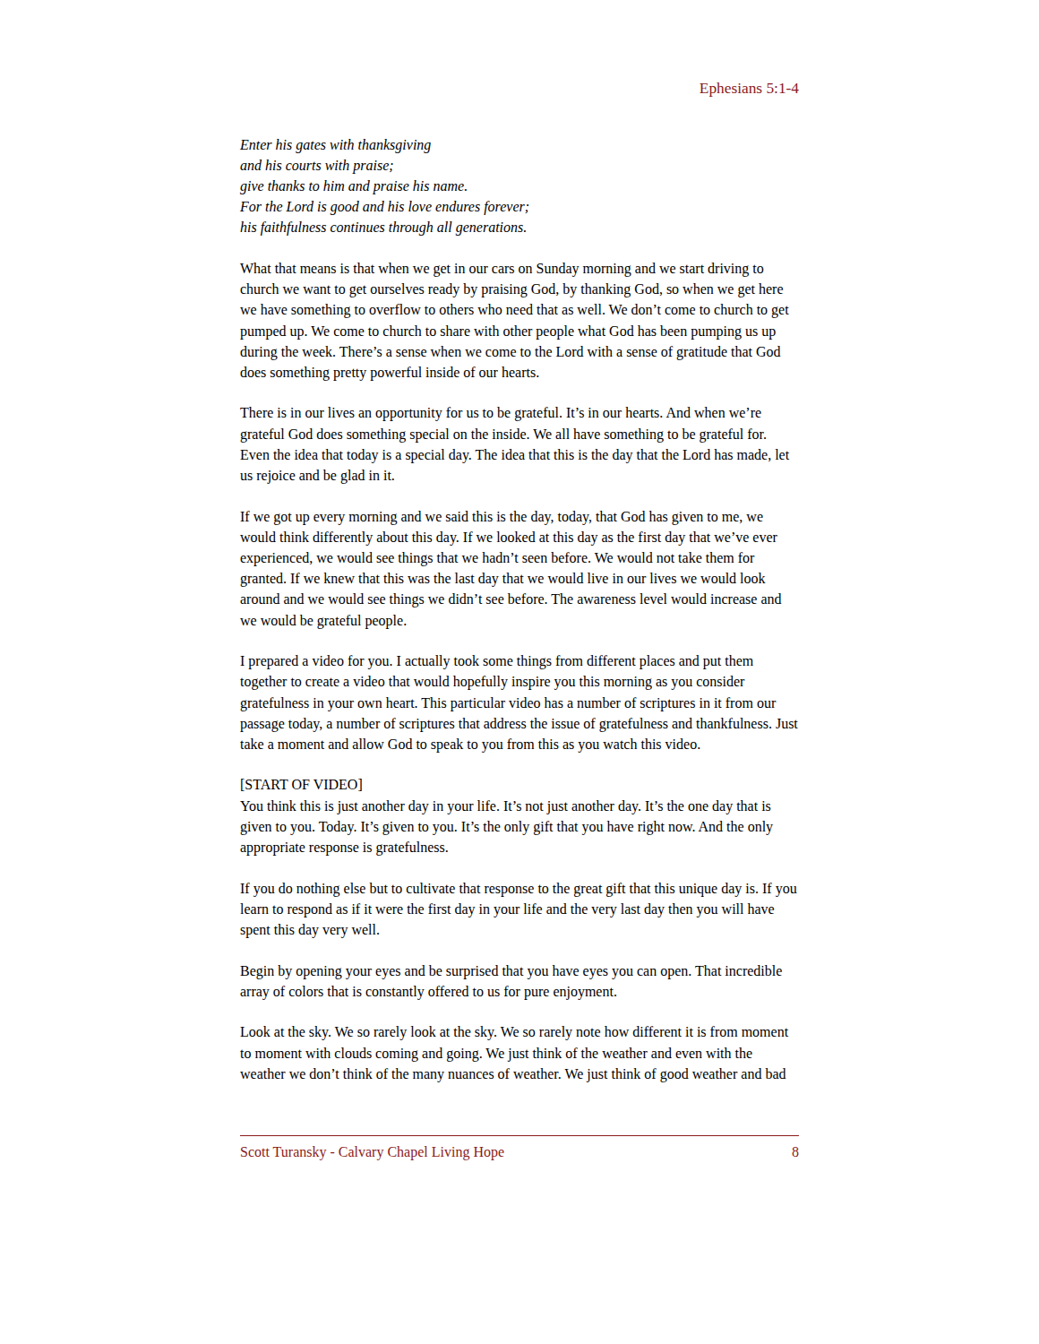Ephesians 5:1-4
Enter his gates with thanksgiving
and his courts with praise;
give thanks to him and praise his name.
For the Lord is good and his love endures forever;
his faithfulness continues through all generations.
What that means is that when we get in our cars on Sunday morning and we start driving to church we want to get ourselves ready by praising God, by thanking God, so when we get here we have something to overflow to others who need that as well. We don’t come to church to get pumped up. We come to church to share with other people what God has been pumping us up during the week. There’s a sense when we come to the Lord with a sense of gratitude that God does something pretty powerful inside of our hearts.
There is in our lives an opportunity for us to be grateful. It’s in our hearts. And when we’re grateful God does something special on the inside. We all have something to be grateful for. Even the idea that today is a special day. The idea that this is the day that the Lord has made, let us rejoice and be glad in it.
If we got up every morning and we said this is the day, today, that God has given to me, we would think differently about this day. If we looked at this day as the first day that we’ve ever experienced, we would see things that we hadn’t seen before. We would not take them for granted. If we knew that this was the last day that we would live in our lives we would look around and we would see things we didn’t see before. The awareness level would increase and we would be grateful people.
I prepared a video for you. I actually took some things from different places and put them together to create a video that would hopefully inspire you this morning as you consider gratefulness in your own heart. This particular video has a number of scriptures in it from our passage today, a number of scriptures that address the issue of gratefulness and thankfulness. Just take a moment and allow God to speak to you from this as you watch this video.
[START OF VIDEO]
You think this is just another day in your life. It’s not just another day. It’s the one day that is given to you. Today. It’s given to you. It’s the only gift that you have right now. And the only appropriate response is gratefulness.
If you do nothing else but to cultivate that response to the great gift that this unique day is. If you learn to respond as if it were the first day in your life and the very last day then you will have spent this day very well.
Begin by opening your eyes and be surprised that you have eyes you can open. That incredible array of colors that is constantly offered to us for pure enjoyment.
Look at the sky. We so rarely look at the sky. We so rarely note how different it is from moment to moment with clouds coming and going. We just think of the weather and even with the weather we don’t think of the many nuances of weather. We just think of good weather and bad
Scott Turansky - Calvary Chapel Living Hope 8